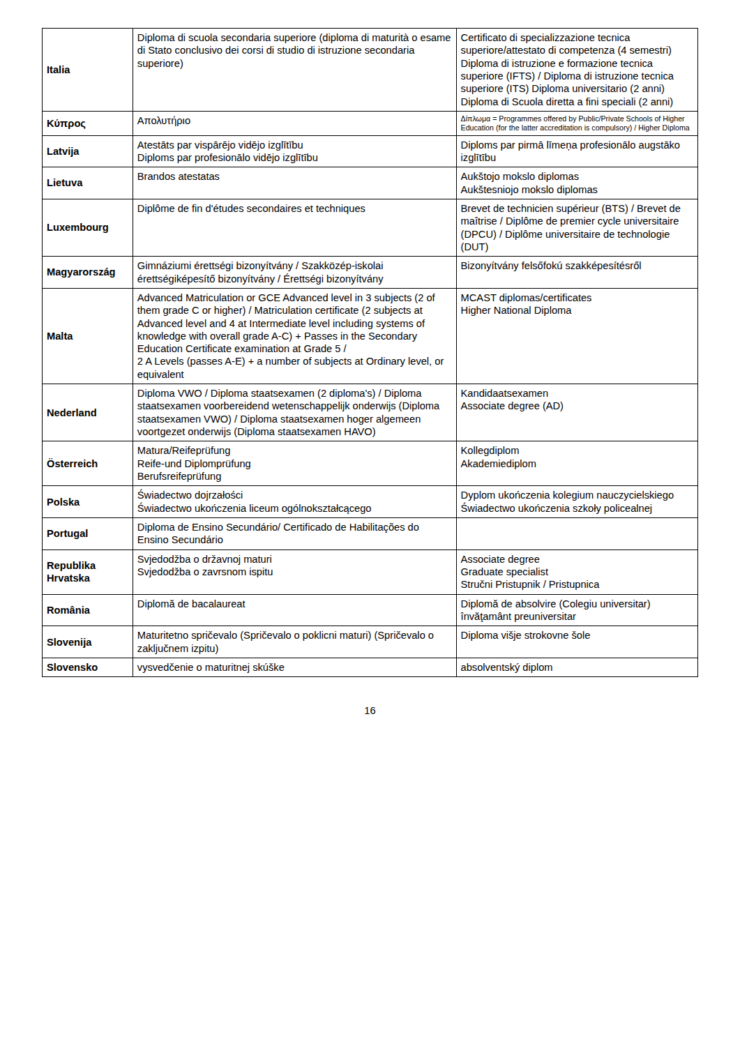| Italia | Diploma di scuola secondaria superiore (diploma di maturità o esame di Stato conclusivo dei corsi di studio di istruzione secondaria superiore) | Certificato di specializzazione tecnica superiore/attestato di competenza (4 semestri) Diploma di istruzione e formazione tecnica superiore (IFTS) / Diploma di istruzione tecnica superiore (ITS) Diploma universitario (2 anni) Diploma di Scuola diretta a fini speciali (2 anni) |
| Κύπρος | Απολυτήριο | Δίπλωμα = Programmes offered by Public/Private Schools of Higher Education (for the latter accreditation is compulsory) / Higher Diploma |
| Latvija | Atestāts par vispārējo vidējo izglītību Diploms par profesionālo vidējo izglītību | Diploms par pirmā līmeņa profesionālo augstāko izglītību |
| Lietuva | Brandos atestatas | Aukštojo mokslo diplomas Aukštesniojo mokslo diplomas |
| Luxembourg | Diplôme de fin d'études secondaires et techniques | Brevet de technicien supérieur (BTS) / Brevet de maîtrise / Diplôme de premier cycle universitaire (DPCU) / Diplôme universitaire de technologie (DUT) |
| Magyarország | Gimnáziumi érettségi bizonyítvány / Szakközép-iskolai érettségiképesítő bizonyítvány / Érettségi bizonyítvány | Bizonyítvány felsőfokú szakképesítésről |
| Malta | Advanced Matriculation or GCE Advanced level in 3 subjects (2 of them grade C or higher) / Matriculation certificate (2 subjects at Advanced level and 4 at Intermediate level including systems of knowledge with overall grade A-C) + Passes in the Secondary Education Certificate examination at Grade 5 / 2 A Levels (passes A-E) + a number of subjects at Ordinary level, or equivalent | MCAST diplomas/certificates Higher National Diploma |
| Nederland | Diploma VWO / Diploma staatsexamen (2 diploma's) / Diploma staatsexamen voorbereidend wetenschappelijk onderwijs (Diploma staatsexamen VWO) / Diploma staatsexamen hoger algemeen voortgezet onderwijs (Diploma staatsexamen HAVO) | Kandidaatsexamen Associate degree (AD) |
| Österreich | Matura/Reifeprüfung Reife-und Diplomprüfung Berufsreifeprüfung | Kollegdiplom Akademiediplom |
| Polska | Świadectwo dojrzałości Świadectwo ukończenia liceum ogólnokształcącego | Dyplom ukończenia kolegium nauczycielskiego Świadectwo ukończenia szkoły policealnej |
| Portugal | Diploma de Ensino Secundário/ Certificado de Habilitações do Ensino Secundário | |
| Republika Hrvatska | Svjedodžba o državnoj maturi Svjedodžba o zavrsnom ispitu | Associate degree Graduate specialist Stručni Pristupnik / Pristupnica |
| România | Diplomă de bacalaureat | Diplomă de absolvire (Colegiu universitar) învăţamânt preuniversitar |
| Slovenija | Maturitetno spričevalo (Spričevalo o poklicni maturi) (Spričevalo o zaključnem izpitu) | Diploma višje strokovne šole |
| Slovensko | vysvedčenie o maturitnej skúške | absolventský diplom |
16